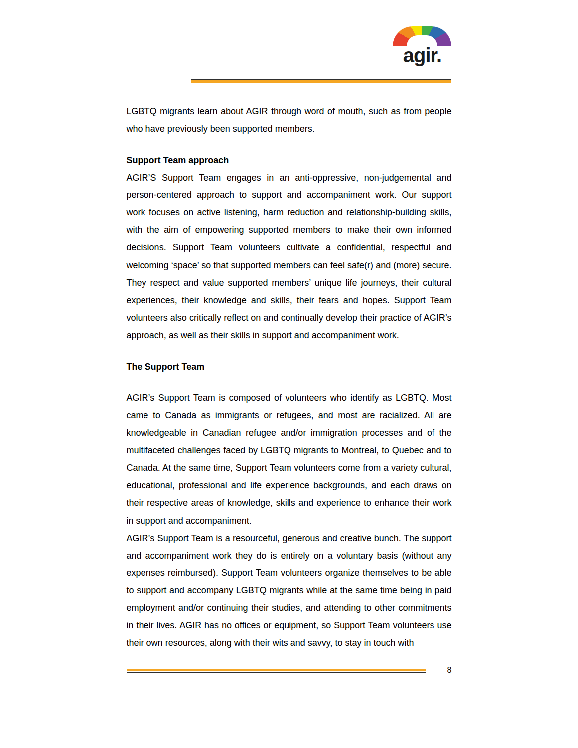agir.
LGBTQ migrants learn about AGIR through word of mouth, such as from people who have previously been supported members.
Support Team approach
AGIR’S Support Team engages in an anti-oppressive, non-judgemental and person-centered approach to support and accompaniment work. Our support work focuses on active listening, harm reduction and relationship-building skills, with the aim of empowering supported members to make their own informed decisions. Support Team volunteers cultivate a confidential, respectful and welcoming ‘space’ so that supported members can feel safe(r) and (more) secure. They respect and value supported members’ unique life journeys, their cultural experiences, their knowledge and skills, their fears and hopes. Support Team volunteers also critically reflect on and continually develop their practice of AGIR’s approach, as well as their skills in support and accompaniment work.
The Support Team
AGIR’s Support Team is composed of volunteers who identify as LGBTQ. Most came to Canada as immigrants or refugees, and most are racialized. All are knowledgeable in Canadian refugee and/or immigration processes and of the multifaceted challenges faced by LGBTQ migrants to Montreal, to Quebec and to Canada. At the same time, Support Team volunteers come from a variety cultural, educational, professional and life experience backgrounds, and each draws on their respective areas of knowledge, skills and experience to enhance their work in support and accompaniment.
AGIR’s Support Team is a resourceful, generous and creative bunch. The support and accompaniment work they do is entirely on a voluntary basis (without any expenses reimbursed). Support Team volunteers organize themselves to be able to support and accompany LGBTQ migrants while at the same time being in paid employment and/or continuing their studies, and attending to other commitments in their lives. AGIR has no offices or equipment, so Support Team volunteers use their own resources, along with their wits and savvy, to stay in touch with
8